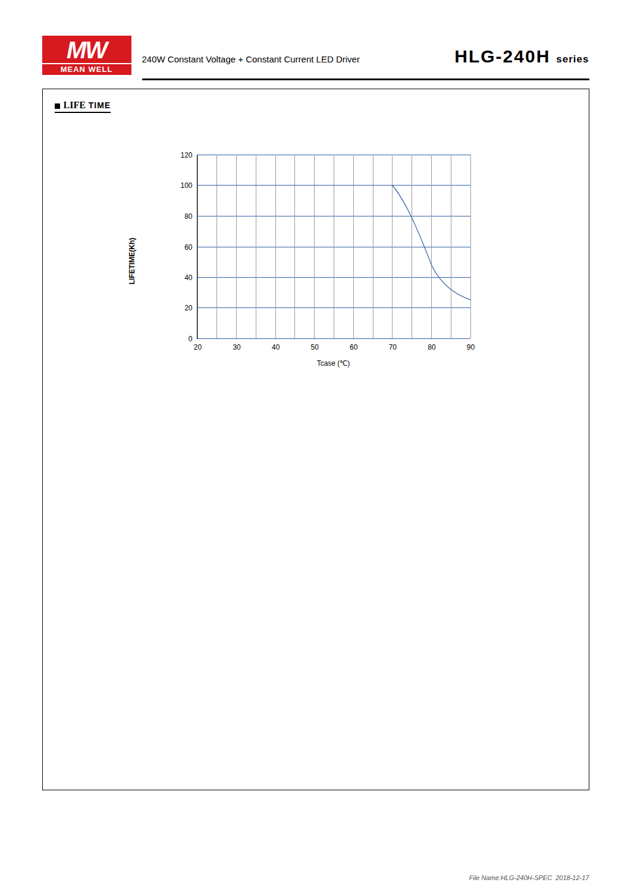MW
MEAN WELL
240W Constant Voltage + Constant Current LED Driver
HLG-240Hseries
LIFE TIME
LIFETIME(Kh)
120
100
80
60
40
20
0
20
30
40
50
60
70
80
90
Tcase (℃)
File Name:HLG-240H-SPEC 2018-12-17